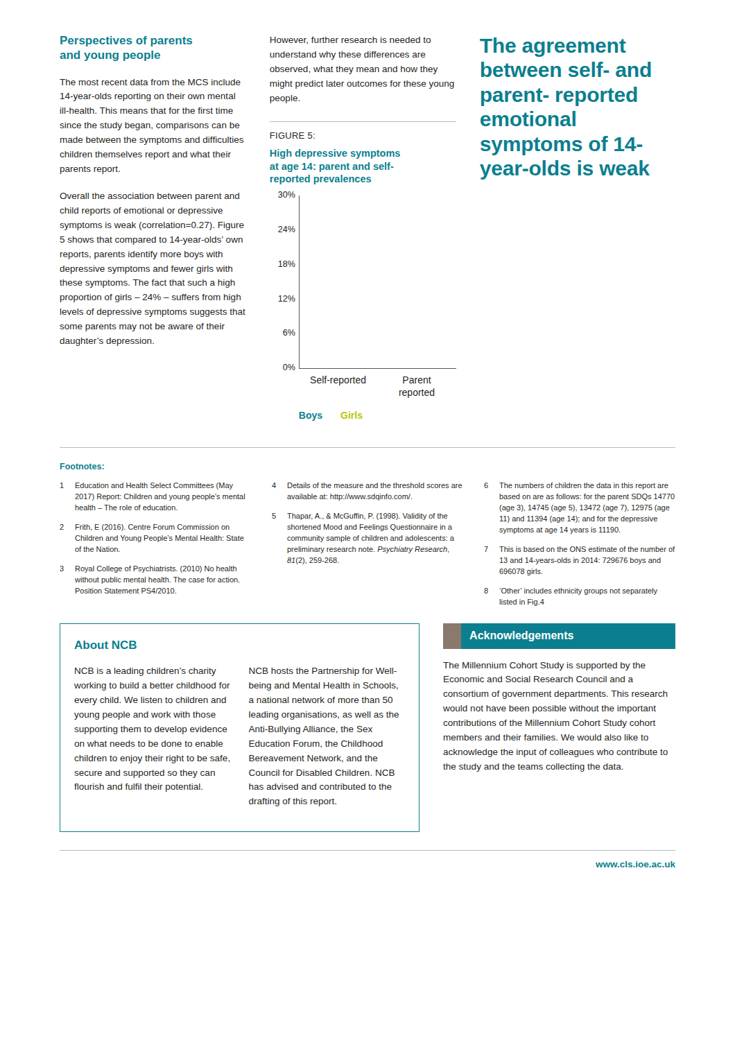Perspectives of parents
and young people
The most recent data from the MCS include 14-year-olds reporting on their own mental ill-health. This means that for the first time since the study began, comparisons can be made between the symptoms and difficulties children themselves report and what their parents report.
Overall the association between parent and child reports of emotional or depressive symptoms is weak (correlation=0.27). Figure 5 shows that compared to 14-year-olds’ own reports, parents identify more boys with depressive symptoms and fewer girls with these symptoms. The fact that such a high proportion of girls – 24% – suffers from high levels of depressive symptoms suggests that some parents may not be aware of their daughter’s depression.
However, further research is needed to understand why these differences are observed, what they mean and how they might predict later outcomes for these young people.
FIGURE 5:
High depressive symptoms
at age 14: parent and self-
reported prevalences
30% 24% 18% 12% 6% 0%
Self-reported
Parent
reported
Boys Girls
The agreement between self- and parent- reported emotional symptoms of 14-year-olds is weak
Footnotes:
1 Education and Health Select Committees (May 2017) Report: Children and young people’s mental health – The role of education.
2 Frith, E (2016). Centre Forum Commission on Children and Young People’s Mental Health: State of the Nation.
3 Royal College of Psychiatrists. (2010) No health without public mental health. The case for action. Position Statement PS4/2010.
4 Details of the measure and the threshold scores are available at: http://www.sdqinfo.com/.
5 Thapar, A., & McGuffin, P. (1998). Validity of the shortened Mood and Feelings Questionnaire in a community sample of children and adolescents: a preliminary research note. Psychiatry Research, 81(2), 259-268.
6 The numbers of children the data in this report are based on are as follows: for the parent SDQs 14770 (age 3), 14745 (age 5), 13472 (age 7), 12975 (age 11) and 11394 (age 14); and for the depressive symptoms at age 14 years is 11190.
7 This is based on the ONS estimate of the number of 13 and 14-years-olds in 2014: 729676 boys and 696078 girls.
8‘Other’ includes ethnicity groups not separately listed in Fig.4
About NCB
NCB is a leading children’s charity working to build a better childhood for every child. We listen to children and young people and work with those supporting them to develop evidence on what needs to be done to enable children to enjoy their right to be safe, secure and supported so they can flourish and fulfil their potential.
NCB hosts the Partnership for Well-being and Mental Health in Schools, a national network of more than 50 leading organisations, as well as the Anti-Bullying Alliance, the Sex Education Forum, the Childhood Bereavement Network, and the Council for Disabled Children. NCB has advised and contributed to the drafting of this report.
Acknowledgements
The Millennium Cohort Study is supported by the Economic and Social Research Council and a consortium of government departments. This research would not have been possible without the important contributions of the Millennium Cohort Study cohort members and their families. We would also like to acknowledge the input of colleagues who contribute to the study and the teams collecting the data.
www.cls.ioe.ac.uk